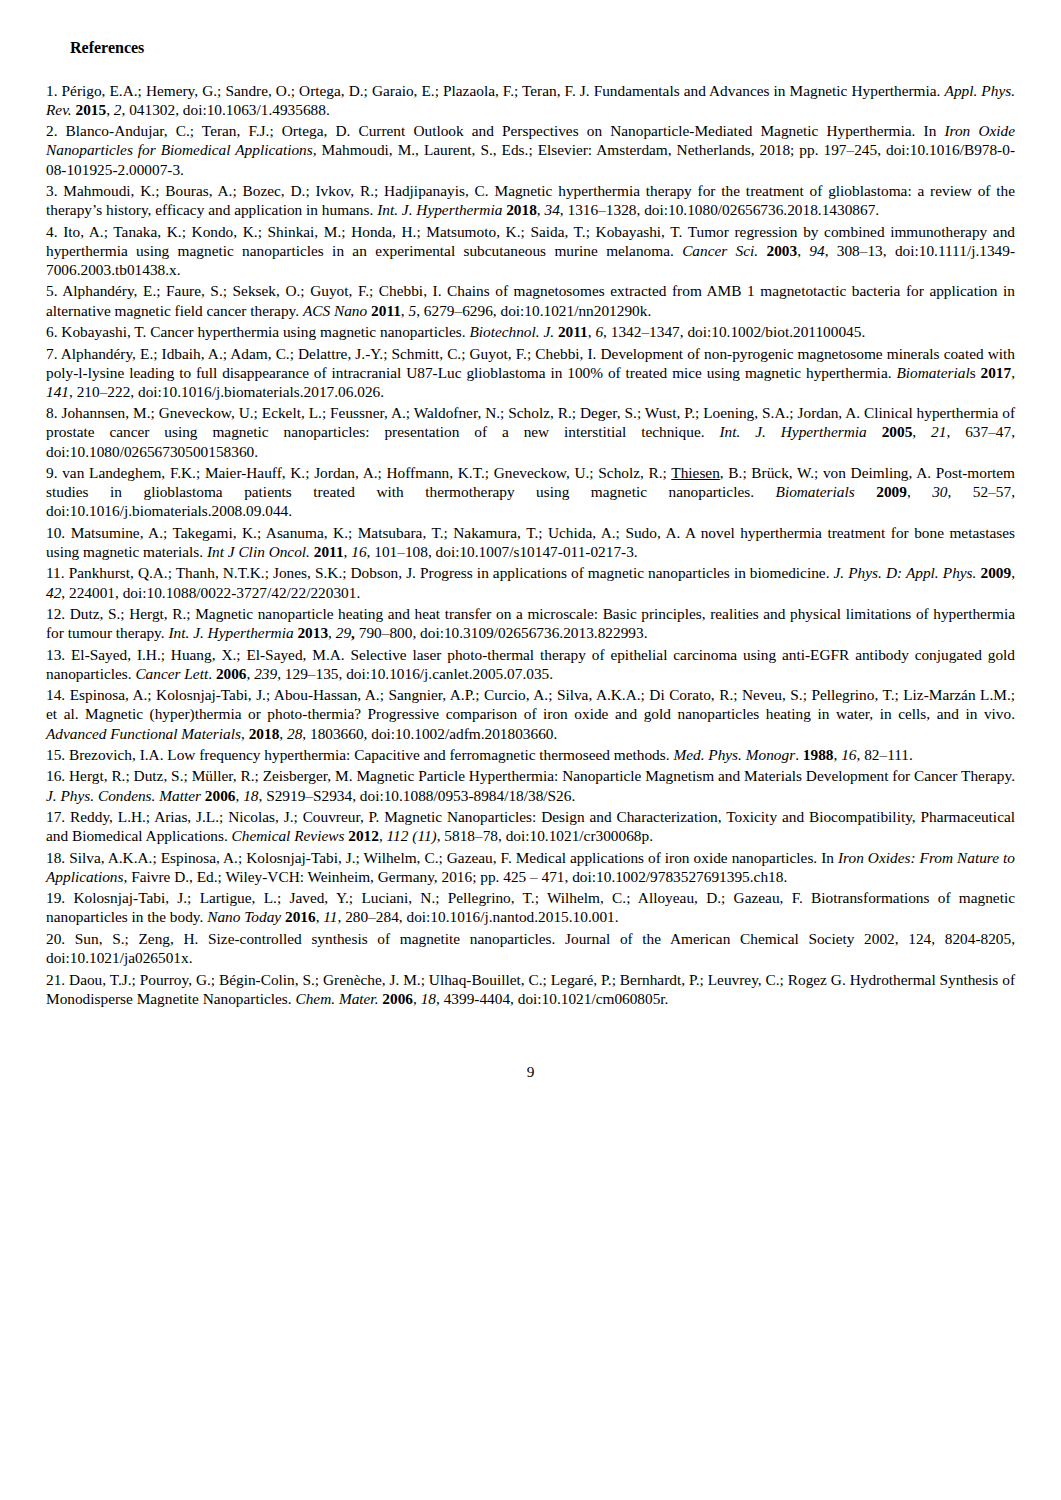References
1. Périgo, E.A.; Hemery, G.; Sandre, O.; Ortega, D.; Garaio, E.; Plazaola, F.; Teran, F. J. Fundamentals and Advances in Magnetic Hyperthermia. Appl. Phys. Rev. 2015, 2, 041302, doi:10.1063/1.4935688.
2. Blanco-Andujar, C.; Teran, F.J.; Ortega, D. Current Outlook and Perspectives on Nanoparticle-Mediated Magnetic Hyperthermia. In Iron Oxide Nanoparticles for Biomedical Applications, Mahmoudi, M., Laurent, S., Eds.; Elsevier: Amsterdam, Netherlands, 2018; pp. 197–245, doi:10.1016/B978-0-08-101925-2.00007-3.
3. Mahmoudi, K.; Bouras, A.; Bozec, D.; Ivkov, R.; Hadjipanayis, C. Magnetic hyperthermia therapy for the treatment of glioblastoma: a review of the therapy’s history, efficacy and application in humans. Int. J. Hyperthermia 2018, 34, 1316–1328, doi:10.1080/02656736.2018.1430867.
4. Ito, A.; Tanaka, K.; Kondo, K.; Shinkai, M.; Honda, H.; Matsumoto, K.; Saida, T.; Kobayashi, T. Tumor regression by combined immunotherapy and hyperthermia using magnetic nanoparticles in an experimental subcutaneous murine melanoma. Cancer Sci. 2003, 94, 308–13, doi:10.1111/j.1349-7006.2003.tb01438.x.
5. Alphandéry, E.; Faure, S.; Seksek, O.; Guyot, F.; Chebbi, I. Chains of magnetosomes extracted from AMB 1 magnetotactic bacteria for application in alternative magnetic field cancer therapy. ACS Nano 2011, 5, 6279–6296, doi:10.1021/nn201290k.
6. Kobayashi, T. Cancer hyperthermia using magnetic nanoparticles. Biotechnol. J. 2011, 6, 1342–1347, doi:10.1002/biot.201100045.
7. Alphandéry, E.; Idbaih, A.; Adam, C.; Delattre, J.-Y.; Schmitt, C.; Guyot, F.; Chebbi, I. Development of non-pyrogenic magnetosome minerals coated with poly-l-lysine leading to full disappearance of intracranial U87-Luc glioblastoma in 100% of treated mice using magnetic hyperthermia. Biomaterials 2017, 141, 210–222, doi:10.1016/j.biomaterials.2017.06.026.
8. Johannsen, M.; Gneveckow, U.; Eckelt, L.; Feussner, A.; Waldofner, N.; Scholz, R.; Deger, S.; Wust, P.; Loening, S.A.; Jordan, A. Clinical hyperthermia of prostate cancer using magnetic nanoparticles: presentation of a new interstitial technique. Int. J. Hyperthermia 2005, 21, 637–47, doi:10.1080/02656730500158360.
9. van Landeghem, F.K.; Maier-Hauff, K.; Jordan, A.; Hoffmann, K.T.; Gneveckow, U.; Scholz, R.; Thiesen, B.; Brück, W.; von Deimling, A. Post-mortem studies in glioblastoma patients treated with thermotherapy using magnetic nanoparticles. Biomaterials 2009, 30, 52–57, doi:10.1016/j.biomaterials.2008.09.044.
10. Matsumine, A.; Takegami, K.; Asanuma, K.; Matsubara, T.; Nakamura, T.; Uchida, A.; Sudo, A. A novel hyperthermia treatment for bone metastases using magnetic materials. Int J Clin Oncol. 2011, 16, 101–108, doi:10.1007/s10147-011-0217-3.
11. Pankhurst, Q.A.; Thanh, N.T.K.; Jones, S.K.; Dobson, J. Progress in applications of magnetic nanoparticles in biomedicine. J. Phys. D: Appl. Phys. 2009, 42, 224001, doi:10.1088/0022-3727/42/22/220301.
12. Dutz, S.; Hergt, R.; Magnetic nanoparticle heating and heat transfer on a microscale: Basic principles, realities and physical limitations of hyperthermia for tumour therapy. Int. J. Hyperthermia 2013, 29, 790–800, doi:10.3109/02656736.2013.822993.
13. El-Sayed, I.H.; Huang, X.; El-Sayed, M.A. Selective laser photo-thermal therapy of epithelial carcinoma using anti-EGFR antibody conjugated gold nanoparticles. Cancer Lett. 2006, 239, 129–135, doi:10.1016/j.canlet.2005.07.035.
14. Espinosa, A.; Kolosnjaj-Tabi, J.; Abou-Hassan, A.; Sangnier, A.P.; Curcio, A.; Silva, A.K.A.; Di Corato, R.; Neveu, S.; Pellegrino, T.; Liz-Marzán L.M.; et al. Magnetic (hyper)thermia or photo-thermia? Progressive comparison of iron oxide and gold nanoparticles heating in water, in cells, and in vivo. Advanced Functional Materials, 2018, 28, 1803660, doi:10.1002/adfm.201803660.
15. Brezovich, I.A. Low frequency hyperthermia: Capacitive and ferromagnetic thermoseed methods. Med. Phys. Monogr. 1988, 16, 82–111.
16. Hergt, R.; Dutz, S.; Müller, R.; Zeisberger, M. Magnetic Particle Hyperthermia: Nanoparticle Magnetism and Materials Development for Cancer Therapy. J. Phys. Condens. Matter 2006, 18, S2919–S2934, doi:10.1088/0953-8984/18/38/S26.
17. Reddy, L.H.; Arias, J.L.; Nicolas, J.; Couvreur, P. Magnetic Nanoparticles: Design and Characterization, Toxicity and Biocompatibility, Pharmaceutical and Biomedical Applications. Chemical Reviews 2012, 112 (11), 5818–78, doi:10.1021/cr300068p.
18. Silva, A.K.A.; Espinosa, A.; Kolosnjaj-Tabi, J.; Wilhelm, C.; Gazeau, F. Medical applications of iron oxide nanoparticles. In Iron Oxides: From Nature to Applications, Faivre D., Ed.; Wiley-VCH: Weinheim, Germany, 2016; pp. 425 – 471, doi:10.1002/9783527691395.ch18.
19. Kolosnjaj-Tabi, J.; Lartigue, L.; Javed, Y.; Luciani, N.; Pellegrino, T.; Wilhelm, C.; Alloyeau, D.; Gazeau, F. Biotransformations of magnetic nanoparticles in the body. Nano Today 2016, 11, 280–284, doi:10.1016/j.nantod.2015.10.001.
20. Sun, S.; Zeng, H. Size-controlled synthesis of magnetite nanoparticles. Journal of the American Chemical Society 2002, 124, 8204-8205, doi:10.1021/ja026501x.
21. Daou, T.J.; Pourroy, G.; Bégin-Colin, S.; Grenèche, J. M.; Ulhaq-Bouillet, C.; Legaré, P.; Bernhardt, P.; Leuvrey, C.; Rogez G. Hydrothermal Synthesis of Monodisperse Magnetite Nanoparticles. Chem. Mater. 2006, 18, 4399-4404, doi:10.1021/cm060805r.
9